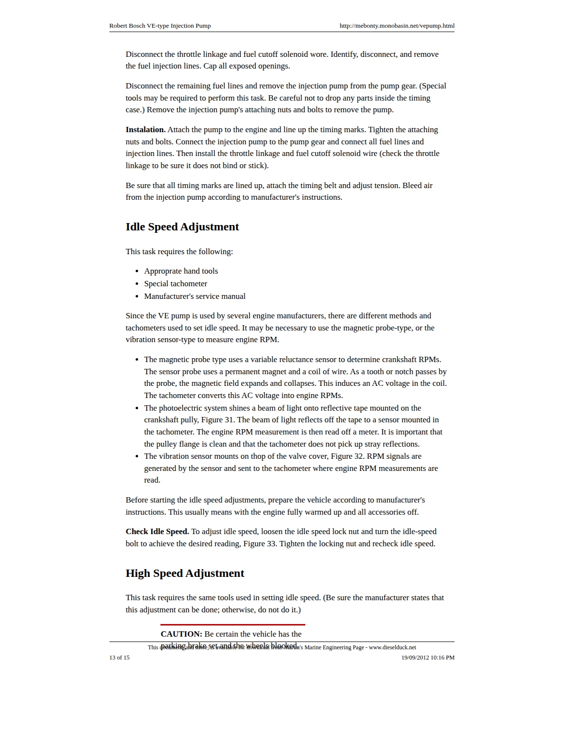Robert Bosch VE-type Injection Pump
http://mebonty.monobasin.net/vepump.html
Disconnect the throttle linkage and fuel cutoff solenoid wore. Identify, disconnect, and remove the fuel injection lines. Cap all exposed openings.
Disconnect the remaining fuel lines and remove the injection pump from the pump gear. (Special tools may be required to perform this task. Be careful not to drop any parts inside the timing case.) Remove the injection pump's attaching nuts and bolts to remove the pump.
Instalation. Attach the pump to the engine and line up the timing marks. Tighten the attaching nuts and bolts. Connect the injection pump to the pump gear and connect all fuel lines and injection lines. Then install the throttle linkage and fuel cutoff solenoid wire (check the throttle linkage to be sure it does not bind or stick).
Be sure that all timing marks are lined up, attach the timing belt and adjust tension. Bleed air from the injection pump according to manufacturer's instructions.
Idle Speed Adjustment
This task requires the following:
Approprate hand tools
Special tachometer
Manufacturer's service manual
Since the VE pump is used by several engine manufacturers, there are different methods and tachometers used to set idle speed. It may be necessary to use the magnetic probe-type, or the vibration sensor-type to measure engine RPM.
The magnetic probe type uses a variable reluctance sensor to determine crankshaft RPMs. The sensor probe uses a permanent magnet and a coil of wire. As a tooth or notch passes by the probe, the magnetic field expands and collapses. This induces an AC voltage in the coil. The tachometer converts this AC voltage into engine RPMs.
The photoelectric system shines a beam of light onto reflective tape mounted on the crankshaft pully, Figure 31. The beam of light reflects off the tape to a sensor mounted in the tachometer. The engine RPM measurement is then read off a meter. It is important that the pulley flange is clean and that the tachometer does not pick up stray reflections.
The vibration sensor mounts on thop of the valve cover, Figure 32. RPM signals are generated by the sensor and sent to the tachometer where engine RPM measurements are read.
Before starting the idle speed adjustments, prepare the vehicle according to manufacturer's instructions. This usually means with the engine fully warmed up and all accessories off.
Check Idle Speed. To adjust idle speed, loosen the idle speed lock nut and turn the idle-speed bolt to achieve the desired reading, Figure 33. Tighten the locking nut and recheck idle speed.
High Speed Adjustment
This task requires the same tools used in setting idle speed. (Be sure the manufacturer states that this adjustment can be done; otherwise, do not do it.)
CAUTION: Be certain the vehicle has the parking brake set and the wheels blocked.
This document, and more, is available for download from Martin's Marine Engineering Page - www.dieselduck.net
13 of 15
19/09/2012 10:16 PM